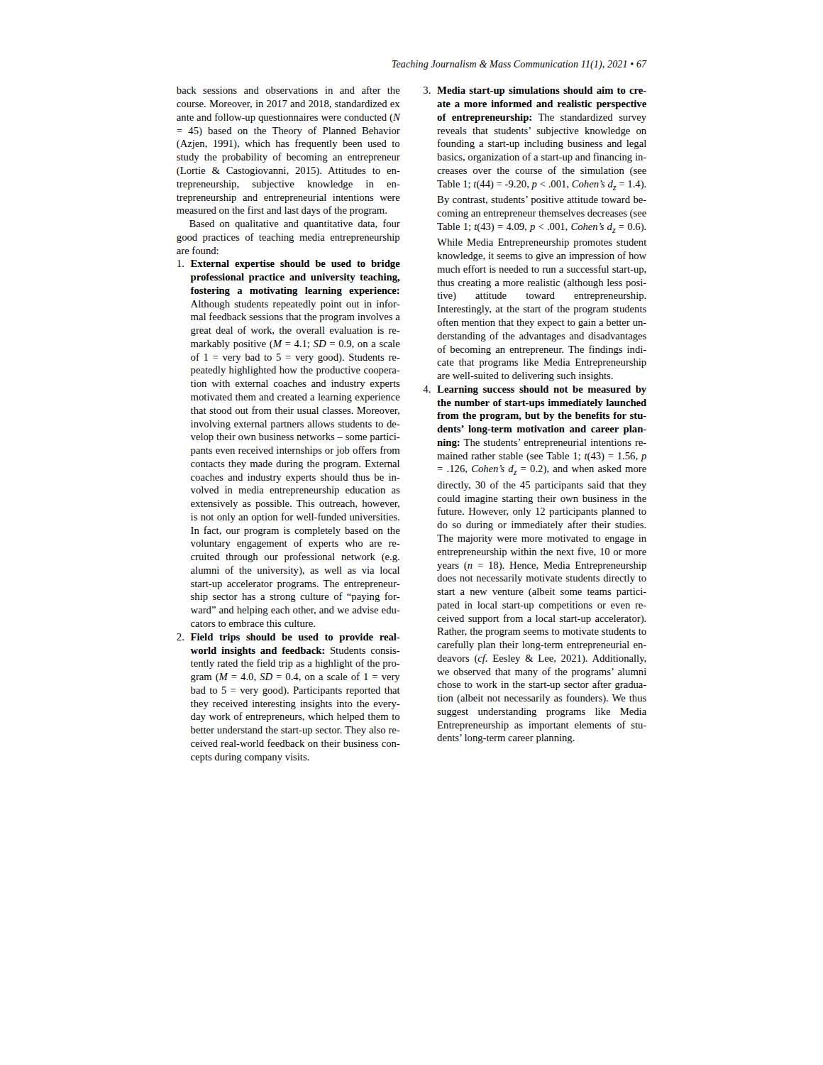Teaching Journalism & Mass Communication 11(1), 2021 • 67
back sessions and observations in and after the course. Moreover, in 2017 and 2018, standardized ex ante and follow-up questionnaires were conducted (N = 45) based on the Theory of Planned Behavior (Azjen, 1991), which has frequently been used to study the probability of becoming an entrepreneur (Lortie & Castogiovanni, 2015). Attitudes to entrepreneurship, subjective knowledge in entrepreneurship and entrepreneurial intentions were measured on the first and last days of the program.
Based on qualitative and quantitative data, four good practices of teaching media entrepreneurship are found:
External expertise should be used to bridge professional practice and university teaching, fostering a motivating learning experience: Although students repeatedly point out in informal feedback sessions that the program involves a great deal of work, the overall evaluation is remarkably positive (M = 4.1; SD = 0.9, on a scale of 1 = very bad to 5 = very good). Students repeatedly highlighted how the productive cooperation with external coaches and industry experts motivated them and created a learning experience that stood out from their usual classes. Moreover, involving external partners allows students to develop their own business networks – some participants even received internships or job offers from contacts they made during the program. External coaches and industry experts should thus be involved in media entrepreneurship education as extensively as possible. This outreach, however, is not only an option for well-funded universities. In fact, our program is completely based on the voluntary engagement of experts who are recruited through our professional network (e.g. alumni of the university), as well as via local start-up accelerator programs. The entrepreneurship sector has a strong culture of “paying forward” and helping each other, and we advise educators to embrace this culture.
Field trips should be used to provide real-world insights and feedback: Students consistently rated the field trip as a highlight of the program (M = 4.0, SD = 0.4, on a scale of 1 = very bad to 5 = very good). Participants reported that they received interesting insights into the everyday work of entrepreneurs, which helped them to better understand the start-up sector. They also received real-world feedback on their business concepts during company visits.
Media start-up simulations should aim to create a more informed and realistic perspective of entrepreneurship: The standardized survey reveals that students’ subjective knowledge on founding a start-up including business and legal basics, organization of a start-up and financing increases over the course of the simulation (see Table 1; t(44) = -9.20, p < .001, Cohen’s dz = 1.4). By contrast, students’ positive attitude toward becoming an entrepreneur themselves decreases (see Table 1; t(43) = 4.09, p < .001, Cohen’s dz = 0.6). While Media Entrepreneurship promotes student knowledge, it seems to give an impression of how much effort is needed to run a successful start-up, thus creating a more realistic (although less positive) attitude toward entrepreneurship. Interestingly, at the start of the program students often mention that they expect to gain a better understanding of the advantages and disadvantages of becoming an entrepreneur. The findings indicate that programs like Media Entrepreneurship are well-suited to delivering such insights.
Learning success should not be measured by the number of start-ups immediately launched from the program, but by the benefits for students’ long-term motivation and career planning: The students’ entrepreneurial intentions remained rather stable (see Table 1; t(43) = 1.56, p = .126, Cohen’s dz = 0.2), and when asked more directly, 30 of the 45 participants said that they could imagine starting their own business in the future. However, only 12 participants planned to do so during or immediately after their studies. The majority were more motivated to engage in entrepreneurship within the next five, 10 or more years (n = 18). Hence, Media Entrepreneurship does not necessarily motivate students directly to start a new venture (albeit some teams participated in local start-up competitions or even received support from a local start-up accelerator). Rather, the program seems to motivate students to carefully plan their long-term entrepreneurial endeavors (cf. Eesley & Lee, 2021). Additionally, we observed that many of the programs’ alumni chose to work in the start-up sector after graduation (albeit not necessarily as founders). We thus suggest understanding programs like Media Entrepreneurship as important elements of students’ long-term career planning.